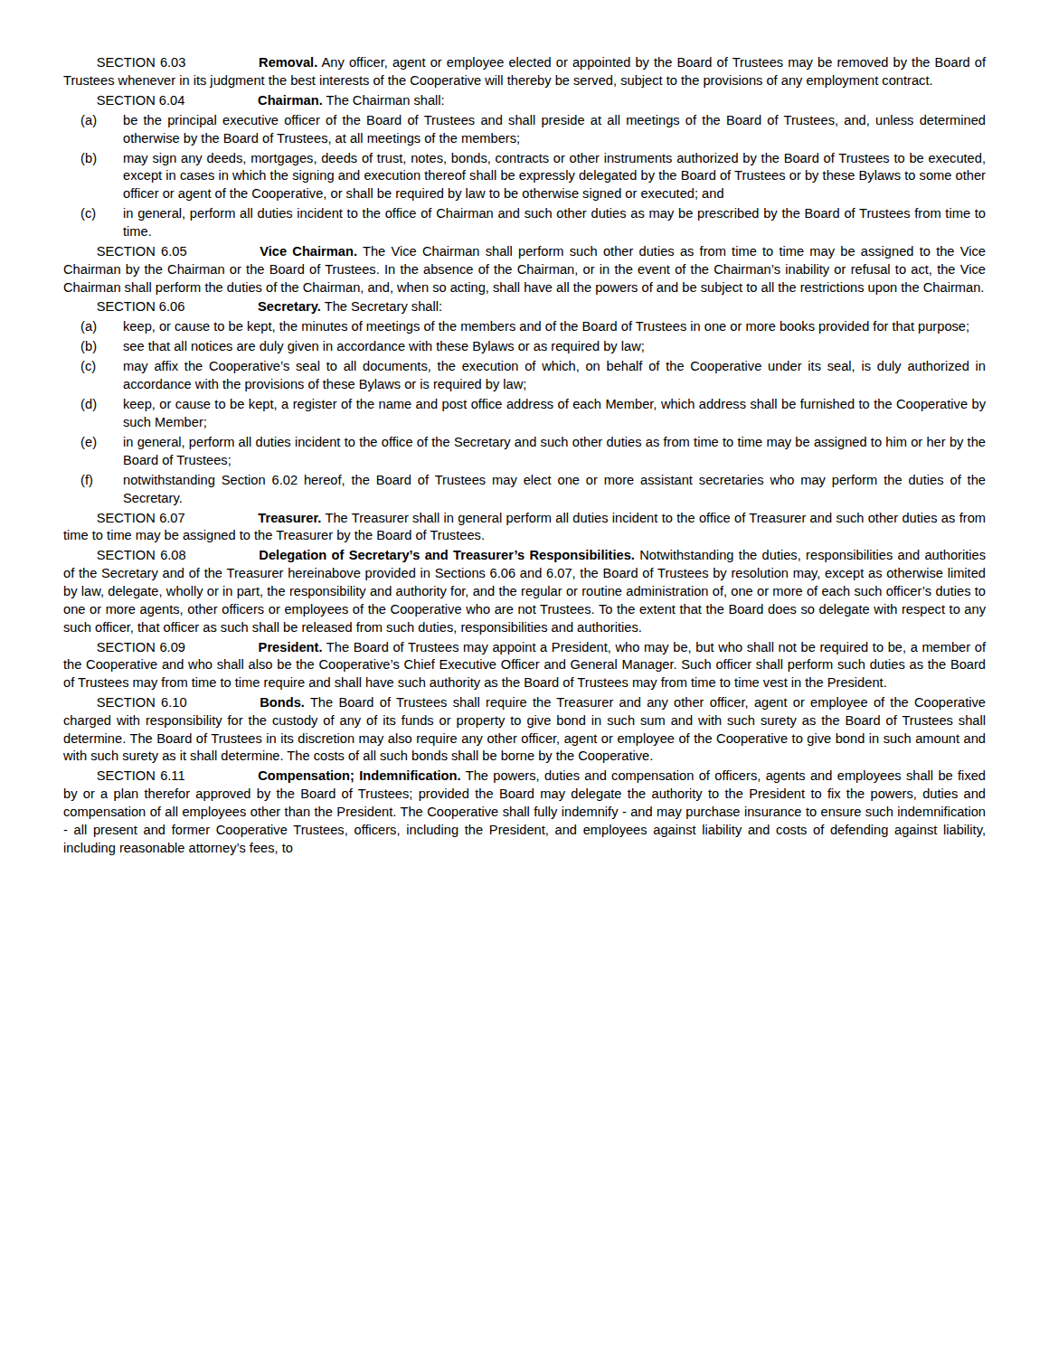SECTION 6.03 Removal. Any officer, agent or employee elected or appointed by the Board of Trustees may be removed by the Board of Trustees whenever in its judgment the best interests of the Cooperative will thereby be served, subject to the provisions of any employment contract.
SECTION 6.04 Chairman. The Chairman shall:
(a) be the principal executive officer of the Board of Trustees and shall preside at all meetings of the Board of Trustees, and, unless determined otherwise by the Board of Trustees, at all meetings of the members;
(b) may sign any deeds, mortgages, deeds of trust, notes, bonds, contracts or other instruments authorized by the Board of Trustees to be executed, except in cases in which the signing and execution thereof shall be expressly delegated by the Board of Trustees or by these Bylaws to some other officer or agent of the Cooperative, or shall be required by law to be otherwise signed or executed; and
(c) in general, perform all duties incident to the office of Chairman and such other duties as may be prescribed by the Board of Trustees from time to time.
SECTION 6.05 Vice Chairman. The Vice Chairman shall perform such other duties as from time to time may be assigned to the Vice Chairman by the Chairman or the Board of Trustees. In the absence of the Chairman, or in the event of the Chairman’s inability or refusal to act, the Vice Chairman shall perform the duties of the Chairman, and, when so acting, shall have all the powers of and be subject to all the restrictions upon the Chairman.
SECTION 6.06 Secretary. The Secretary shall:
(a) keep, or cause to be kept, the minutes of meetings of the members and of the Board of Trustees in one or more books provided for that purpose;
(b) see that all notices are duly given in accordance with these Bylaws or as required by law;
(c) may affix the Cooperative’s seal to all documents, the execution of which, on behalf of the Cooperative under its seal, is duly authorized in accordance with the provisions of these Bylaws or is required by law;
(d) keep, or cause to be kept, a register of the name and post office address of each Member, which address shall be furnished to the Cooperative by such Member;
(e) in general, perform all duties incident to the office of the Secretary and such other duties as from time to time may be assigned to him or her by the Board of Trustees;
(f) notwithstanding Section 6.02 hereof, the Board of Trustees may elect one or more assistant secretaries who may perform the duties of the Secretary.
SECTION 6.07 Treasurer. The Treasurer shall in general perform all duties incident to the office of Treasurer and such other duties as from time to time may be assigned to the Treasurer by the Board of Trustees.
SECTION 6.08 Delegation of Secretary’s and Treasurer’s Responsibilities. Notwithstanding the duties, responsibilities and authorities of the Secretary and of the Treasurer hereinabove provided in Sections 6.06 and 6.07, the Board of Trustees by resolution may, except as otherwise limited by law, delegate, wholly or in part, the responsibility and authority for, and the regular or routine administration of, one or more of each such officer’s duties to one or more agents, other officers or employees of the Cooperative who are not Trustees. To the extent that the Board does so delegate with respect to any such officer, that officer as such shall be released from such duties, responsibilities and authorities.
SECTION 6.09 President. The Board of Trustees may appoint a President, who may be, but who shall not be required to be, a member of the Cooperative and who shall also be the Cooperative’s Chief Executive Officer and General Manager. Such officer shall perform such duties as the Board of Trustees may from time to time require and shall have such authority as the Board of Trustees may from time to time vest in the President.
SECTION 6.10 Bonds. The Board of Trustees shall require the Treasurer and any other officer, agent or employee of the Cooperative charged with responsibility for the custody of any of its funds or property to give bond in such sum and with such surety as the Board of Trustees shall determine. The Board of Trustees in its discretion may also require any other officer, agent or employee of the Cooperative to give bond in such amount and with such surety as it shall determine. The costs of all such bonds shall be borne by the Cooperative.
SECTION 6.11 Compensation; Indemnification. The powers, duties and compensation of officers, agents and employees shall be fixed by or a plan therefor approved by the Board of Trustees; provided the Board may delegate the authority to the President to fix the powers, duties and compensation of all employees other than the President. The Cooperative shall fully indemnify - and may purchase insurance to ensure such indemnification - all present and former Cooperative Trustees, officers, including the President, and employees against liability and costs of defending against liability, including reasonable attorney’s fees, to